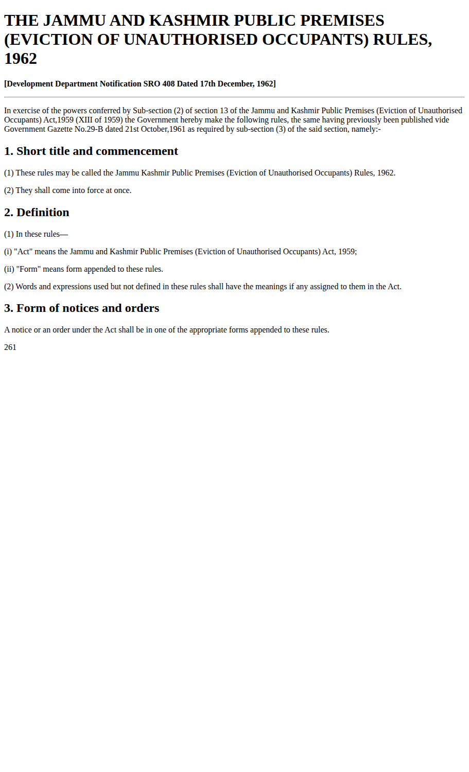THE JAMMU AND KASHMIR PUBLIC PREMISES (EVICTION OF UNAUTHORISED OCCUPANTS) RULES, 1962
[Development Department Notification SRO 408 Dated 17th December, 1962]
In exercise of the powers conferred by Sub-section (2) of section 13 of the Jammu and Kashmir Public Premises (Eviction of Unauthorised Occupants) Act,1959 (XIII of 1959) the Government hereby make the following rules, the same having previously been published vide Government Gazette No.29-B dated 21st October,1961 as required by sub-section (3) of the said section, namely:-
1. Short title and commencement
(1) These rules may be called the Jammu Kashmir Public Premises (Eviction of Unauthorised Occupants) Rules, 1962.
(2) They shall come into force at once.
2. Definition
(1) In these rules—
(i) "Act" means the Jammu and Kashmir Public Premises (Eviction of Unauthorised Occupants) Act, 1959;
(ii) "Form" means form appended to these rules.
(2) Words and expressions used but not defined in these rules shall have the meanings if any assigned to them in the Act.
3. Form of notices and orders
A notice or an order under the Act shall be in one of the appropriate forms appended to these rules.
261